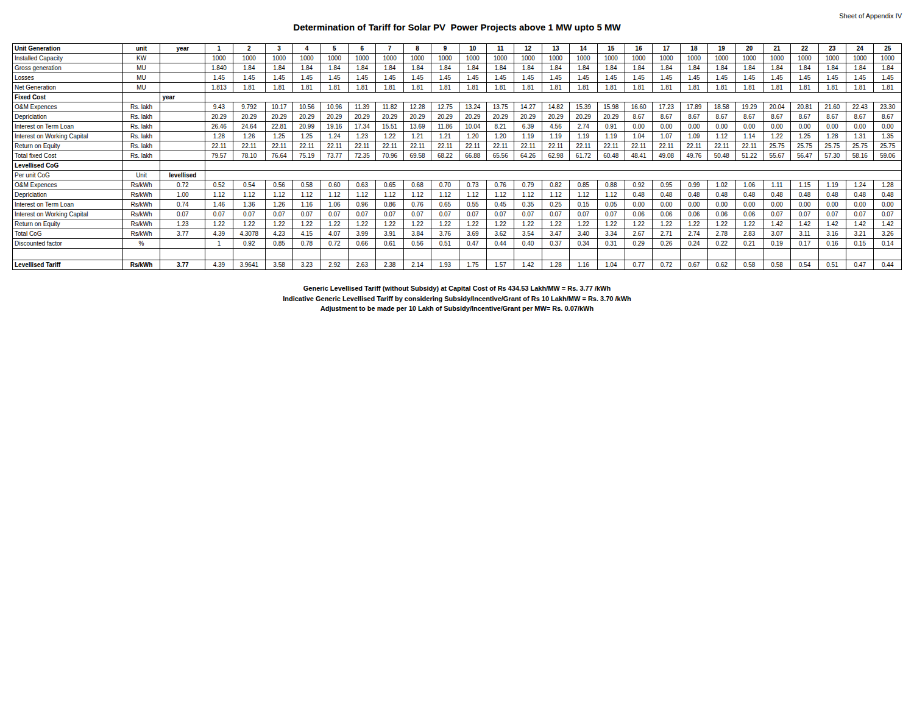Sheet of Appendix IV
Determination of Tariff for Solar PV Power Projects above 1 MW upto 5 MW
| Unit Generation | unit | year | 1 | 2 | 3 | 4 | 5 | 6 | 7 | 8 | 9 | 10 | 11 | 12 | 13 | 14 | 15 | 16 | 17 | 18 | 19 | 20 | 21 | 22 | 23 | 24 | 25 |
| --- | --- | --- | --- | --- | --- | --- | --- | --- | --- | --- | --- | --- | --- | --- | --- | --- | --- | --- | --- | --- | --- | --- | --- | --- | --- | --- | --- |
| Installed Capacity | KW | | 1000 | 1000 | 1000 | 1000 | 1000 | 1000 | 1000 | 1000 | 1000 | 1000 | 1000 | 1000 | 1000 | 1000 | 1000 | 1000 | 1000 | 1000 | 1000 | 1000 | 1000 | 1000 | 1000 | 1000 | 1000 |
| Gross generation | MU | | 1.840 | 1.84 | 1.84 | 1.84 | 1.84 | 1.84 | 1.84 | 1.84 | 1.84 | 1.84 | 1.84 | 1.84 | 1.84 | 1.84 | 1.84 | 1.84 | 1.84 | 1.84 | 1.84 | 1.84 | 1.84 | 1.84 | 1.84 | 1.84 | 1.84 |
| Losses | MU | | 1.45 | 1.45 | 1.45 | 1.45 | 1.45 | 1.45 | 1.45 | 1.45 | 1.45 | 1.45 | 1.45 | 1.45 | 1.45 | 1.45 | 1.45 | 1.45 | 1.45 | 1.45 | 1.45 | 1.45 | 1.45 | 1.45 | 1.45 | 1.45 | 1.45 |
| Net Generation | MU | | 1.813 | 1.81 | 1.81 | 1.81 | 1.81 | 1.81 | 1.81 | 1.81 | 1.81 | 1.81 | 1.81 | 1.81 | 1.81 | 1.81 | 1.81 | 1.81 | 1.81 | 1.81 | 1.81 | 1.81 | 1.81 | 1.81 | 1.81 | 1.81 | 1.81 |
| Fixed Cost | | year | |
| O&M Expences | Rs. lakh | | 9.43 | 9.792 | 10.17 | 10.56 | 10.96 | 11.39 | 11.82 | 12.28 | 12.75 | 13.24 | 13.75 | 14.27 | 14.82 | 15.39 | 15.98 | 16.60 | 17.23 | 17.89 | 18.58 | 19.29 | 20.04 | 20.81 | 21.60 | 22.43 | 23.30 |
| Depriciation | Rs. lakh | | 20.29 | 20.29 | 20.29 | 20.29 | 20.29 | 20.29 | 20.29 | 20.29 | 20.29 | 20.29 | 20.29 | 20.29 | 20.29 | 20.29 | 20.29 | 8.67 | 8.67 | 8.67 | 8.67 | 8.67 | 8.67 | 8.67 | 8.67 | 8.67 | 8.67 |
| Interest on Term Loan | Rs. lakh | | 26.46 | 24.64 | 22.81 | 20.99 | 19.16 | 17.34 | 15.51 | 13.69 | 11.86 | 10.04 | 8.21 | 6.39 | 4.56 | 2.74 | 0.91 | 0.00 | 0.00 | 0.00 | 0.00 | 0.00 | 0.00 | 0.00 | 0.00 | 0.00 | 0.00 |
| Interest on Working Capital | Rs. lakh | | 1.28 | 1.26 | 1.25 | 1.25 | 1.24 | 1.23 | 1.22 | 1.21 | 1.21 | 1.20 | 1.20 | 1.19 | 1.19 | 1.19 | 1.19 | 1.04 | 1.07 | 1.09 | 1.12 | 1.14 | 1.22 | 1.25 | 1.28 | 1.31 | 1.35 |
| Return on Equity | Rs. lakh | | 22.11 | 22.11 | 22.11 | 22.11 | 22.11 | 22.11 | 22.11 | 22.11 | 22.11 | 22.11 | 22.11 | 22.11 | 22.11 | 22.11 | 22.11 | 22.11 | 22.11 | 22.11 | 22.11 | 22.11 | 25.75 | 25.75 | 25.75 | 25.75 | 25.75 |
| Total fixed Cost | Rs. lakh | | 79.57 | 78.10 | 76.64 | 75.19 | 73.77 | 72.35 | 70.96 | 69.58 | 68.22 | 66.88 | 65.56 | 64.26 | 62.98 | 61.72 | 60.48 | 48.41 | 49.08 | 49.76 | 50.48 | 51.22 | 55.67 | 56.47 | 57.30 | 58.16 | 59.06 |
| Levellised CoG | | | |
| Per unit CoG | Unit | levellised | |
| O&M Expences | Rs/kWh | 0.72 | 0.52 | 0.54 | 0.56 | 0.58 | 0.60 | 0.63 | 0.65 | 0.68 | 0.70 | 0.73 | 0.76 | 0.79 | 0.82 | 0.85 | 0.88 | 0.92 | 0.95 | 0.99 | 1.02 | 1.06 | 1.11 | 1.15 | 1.19 | 1.24 | 1.28 |
| Depriciation | Rs/kWh | 1.00 | 1.12 | 1.12 | 1.12 | 1.12 | 1.12 | 1.12 | 1.12 | 1.12 | 1.12 | 1.12 | 1.12 | 1.12 | 1.12 | 1.12 | 1.12 | 0.48 | 0.48 | 0.48 | 0.48 | 0.48 | 0.48 | 0.48 | 0.48 | 0.48 | 0.48 |
| Interest on Term Loan | Rs/kWh | 0.74 | 1.46 | 1.36 | 1.26 | 1.16 | 1.06 | 0.96 | 0.86 | 0.76 | 0.65 | 0.55 | 0.45 | 0.35 | 0.25 | 0.15 | 0.05 | 0.00 | 0.00 | 0.00 | 0.00 | 0.00 | 0.00 | 0.00 | 0.00 | 0.00 | 0.00 |
| Interest on Working Capital | Rs/kWh | 0.07 | 0.07 | 0.07 | 0.07 | 0.07 | 0.07 | 0.07 | 0.07 | 0.07 | 0.07 | 0.07 | 0.07 | 0.07 | 0.07 | 0.07 | 0.07 | 0.06 | 0.06 | 0.06 | 0.06 | 0.06 | 0.07 | 0.07 | 0.07 | 0.07 | 0.07 |
| Return on Equity | Rs/kWh | 1.23 | 1.22 | 1.22 | 1.22 | 1.22 | 1.22 | 1.22 | 1.22 | 1.22 | 1.22 | 1.22 | 1.22 | 1.22 | 1.22 | 1.22 | 1.22 | 1.22 | 1.22 | 1.22 | 1.22 | 1.22 | 1.42 | 1.42 | 1.42 | 1.42 | 1.42 |
| Total CoG | Rs/kWh | 3.77 | 4.39 | 4.3078 | 4.23 | 4.15 | 4.07 | 3.99 | 3.91 | 3.84 | 3.76 | 3.69 | 3.62 | 3.54 | 3.47 | 3.40 | 3.34 | 2.67 | 2.71 | 2.74 | 2.78 | 2.83 | 3.07 | 3.11 | 3.16 | 3.21 | 3.26 |
| Discounted factor | % | | 1 | 0.92 | 0.85 | 0.78 | 0.72 | 0.66 | 0.61 | 0.56 | 0.51 | 0.47 | 0.44 | 0.40 | 0.37 | 0.34 | 0.31 | 0.29 | 0.26 | 0.24 | 0.22 | 0.21 | 0.19 | 0.17 | 0.16 | 0.15 | 0.14 |
| Levellised Tariff | Rs/kWh | 3.77 | 4.39 | 3.9641 | 3.58 | 3.23 | 2.92 | 2.63 | 2.38 | 2.14 | 1.93 | 1.75 | 1.57 | 1.42 | 1.28 | 1.16 | 1.04 | 0.77 | 0.72 | 0.67 | 0.62 | 0.58 | 0.58 | 0.54 | 0.51 | 0.47 | 0.44 |
Generic Levellised Tariff (without Subsidy) at Capital Cost of Rs 434.53 Lakh/MW = Rs. 3.77 /kWh
Indicative Generic Levellised Tariff by considering Subsidy/Incentive/Grant of Rs 10 Lakh/MW = Rs. 3.70 /kWh
Adjustment to be made per 10 Lakh of Subsidy/Incentive/Grant per MW= Rs. 0.07/kWh